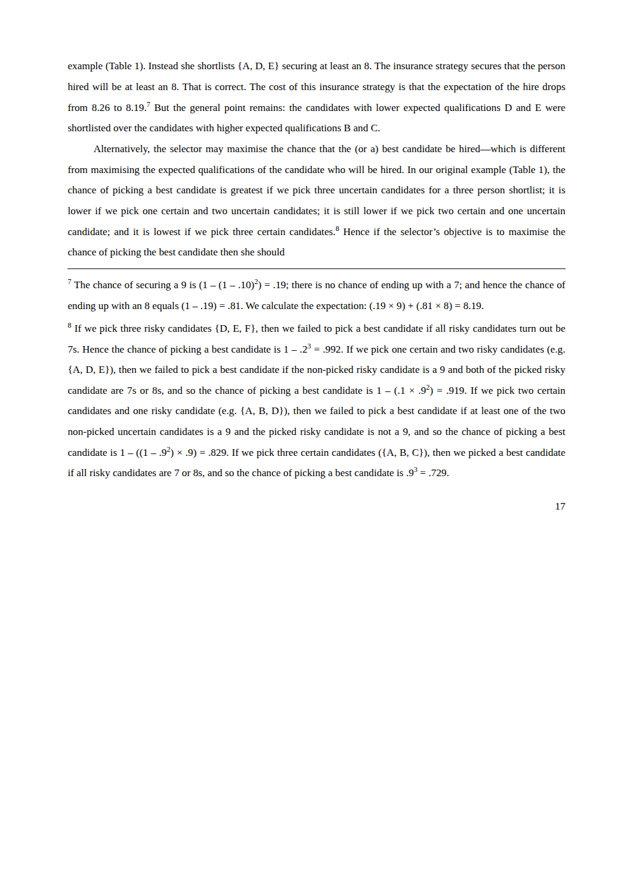example (Table 1). Instead she shortlists {A, D, E} securing at least an 8. The insurance strategy secures that the person hired will be at least an 8. That is correct. The cost of this insurance strategy is that the expectation of the hire drops from 8.26 to 8.19.7 But the general point remains: the candidates with lower expected qualifications D and E were shortlisted over the candidates with higher expected qualifications B and C.
Alternatively, the selector may maximise the chance that the (or a) best candidate be hired—which is different from maximising the expected qualifications of the candidate who will be hired. In our original example (Table 1), the chance of picking a best candidate is greatest if we pick three uncertain candidates for a three person shortlist; it is lower if we pick one certain and two uncertain candidates; it is still lower if we pick two certain and one uncertain candidate; and it is lowest if we pick three certain candidates.8 Hence if the selector’s objective is to maximise the chance of picking the best candidate then she should
7 The chance of securing a 9 is (1 – (1 – .10)2) = .19; there is no chance of ending up with a 7; and hence the chance of ending up with an 8 equals (1 – .19) = .81. We calculate the expectation: (.19 × 9) + (.81 × 8) = 8.19.
8 If we pick three risky candidates {D, E, F}, then we failed to pick a best candidate if all risky candidates turn out be 7s. Hence the chance of picking a best candidate is 1 – .23 = .992. If we pick one certain and two risky candidates (e.g. {A, D, E}), then we failed to pick a best candidate if the non-picked risky candidate is a 9 and both of the picked risky candidate are 7s or 8s, and so the chance of picking a best candidate is 1 – (.1 × .92) = .919. If we pick two certain candidates and one risky candidate (e.g. {A, B, D}), then we failed to pick a best candidate if at least one of the two non-picked uncertain candidates is a 9 and the picked risky candidate is not a 9, and so the chance of picking a best candidate is 1 – ((1 – .92) × .9) = .829. If we pick three certain candidates ({A, B, C}), then we picked a best candidate if all risky candidates are 7 or 8s, and so the chance of picking a best candidate is .93 = .729.
17